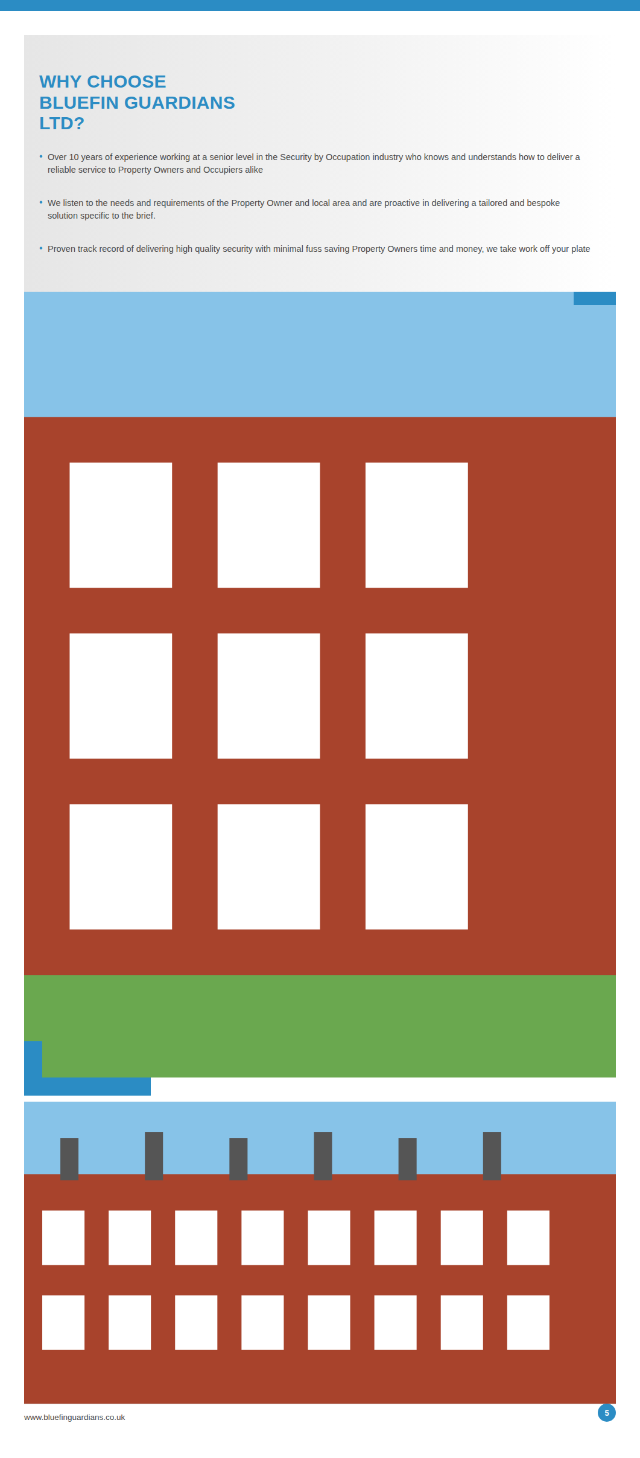Why Choose
Bluefin Guardians
Ltd?
Over 10 years of experience working at a senior level in the Security by Occupation industry who knows and understands how to deliver a reliable service to Property Owners and Occupiers alike
We listen to the needs and requirements of the Property Owner and local area and are proactive in delivering a tailored and bespoke solution specific to the brief.
Proven track record of delivering high quality security with minimal fuss saving Property Owners time and money, we take work off your plate
www.bluefinguardians.co.uk 5